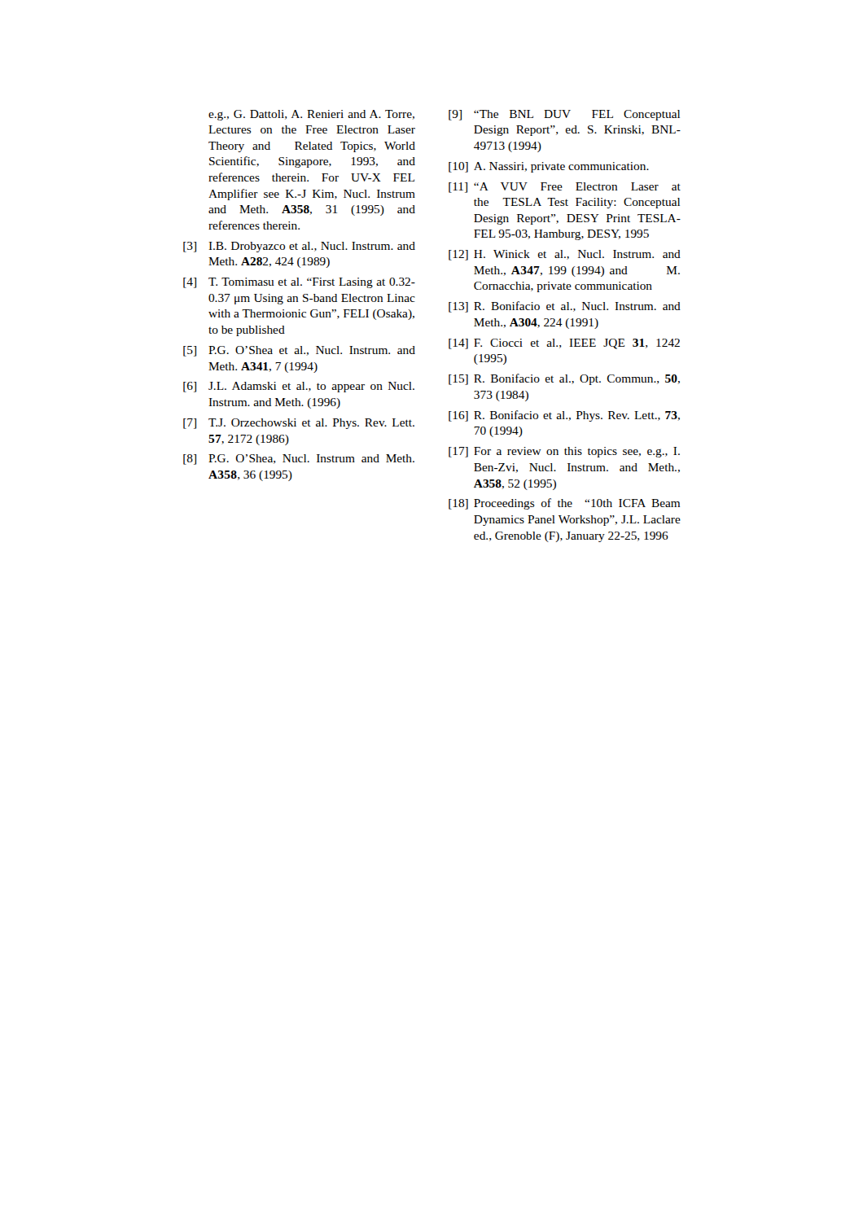e.g., G. Dattoli, A. Renieri and A. Torre, Lectures on the Free Electron Laser Theory and Related Topics, World Scientific, Singapore, 1993, and references therein. For UV-X FEL Amplifier see K.-J Kim, Nucl. Instrum and Meth. A358, 31 (1995) and references therein.
[3]
I.B. Drobyazco et al., Nucl. Instrum. and Meth. A282, 424 (1989)
[4]
T. Tomimasu et al. “First Lasing at 0.32-0.37 μm Using an S-band Electron Linac with a Thermoionic Gun”, FELI (Osaka), to be published
[5]
P.G. O’Shea et al., Nucl. Instrum. and Meth. A341, 7 (1994)
[6]
J.L. Adamski et al., to appear on Nucl. Instrum. and Meth. (1996)
[7]
T.J. Orzechowski et al. Phys. Rev. Lett. 57, 2172 (1986)
[8]
P.G. O’Shea, Nucl. Instrum and Meth. A358, 36 (1995)
[9]
“The BNL DUV FEL Conceptual Design Report”, ed. S. Krinski, BNL-49713 (1994)
[10]
A. Nassiri, private communication.
[11]
“A VUV Free Electron Laser at the TESLA Test Facility: Conceptual Design Report”, DESY Print TESLA-FEL 95-03, Hamburg, DESY, 1995
[12]
H. Winick et al., Nucl. Instrum. and Meth., A347, 199 (1994) and M. Cornacchia, private communication
[13]
R. Bonifacio et al., Nucl. Instrum. and Meth., A304, 224 (1991)
[14]
F. Ciocci et al., IEEE JQE 31, 1242 (1995)
[15]
R. Bonifacio et al., Opt. Commun., 50, 373 (1984)
[16]
R. Bonifacio et al., Phys. Rev. Lett., 73, 70 (1994)
[17]
For a review on this topics see, e.g., I. Ben-Zvi, Nucl. Instrum. and Meth., A358, 52 (1995)
[18]
Proceedings of the “10th ICFA Beam Dynamics Panel Workshop”, J.L. Laclare ed., Grenoble (F), January 22-25, 1996